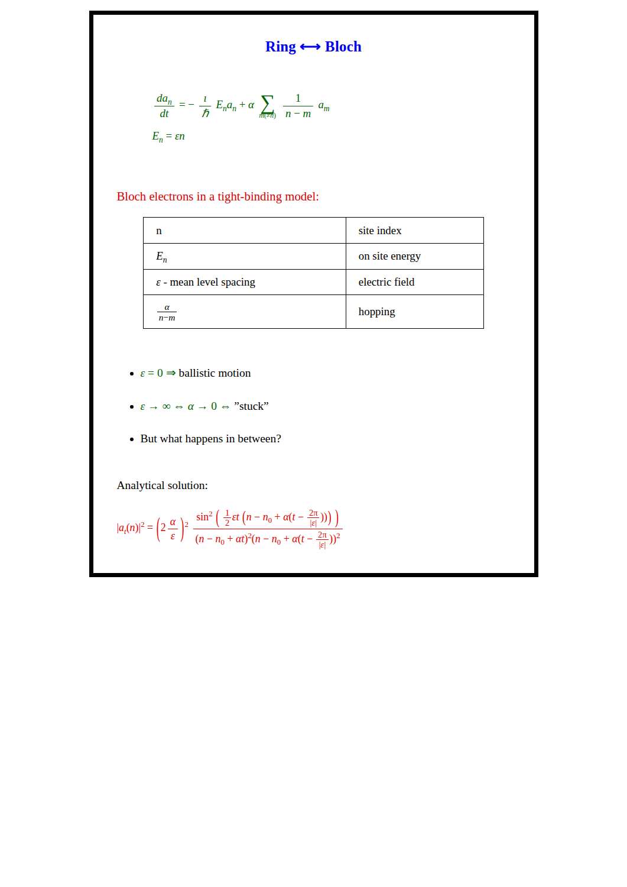Ring ⟷ Bloch
dan dt = − ıℏ Enan + α ∑m(≠n) 1 n − m am
En = εn
Bloch electrons in a tight-binding model:
| n | site index |
| E n | on site energy |
| ε - mean level spacing | electric field |
| α n − m | hopping |
ε = 0 ⇒ ballistic motion
ε → ∞ ⇔ α → 0 ⇔ ”stuck”
But what happens in between?
Analytical solution:
|at(n)|2 = (2αε)2 sin2 ( 12 εt (n − n0 + α(t − 2π|ε|))) ) (n − n0 + αt)2(n − n0 + α(t − 2π|ε|))2